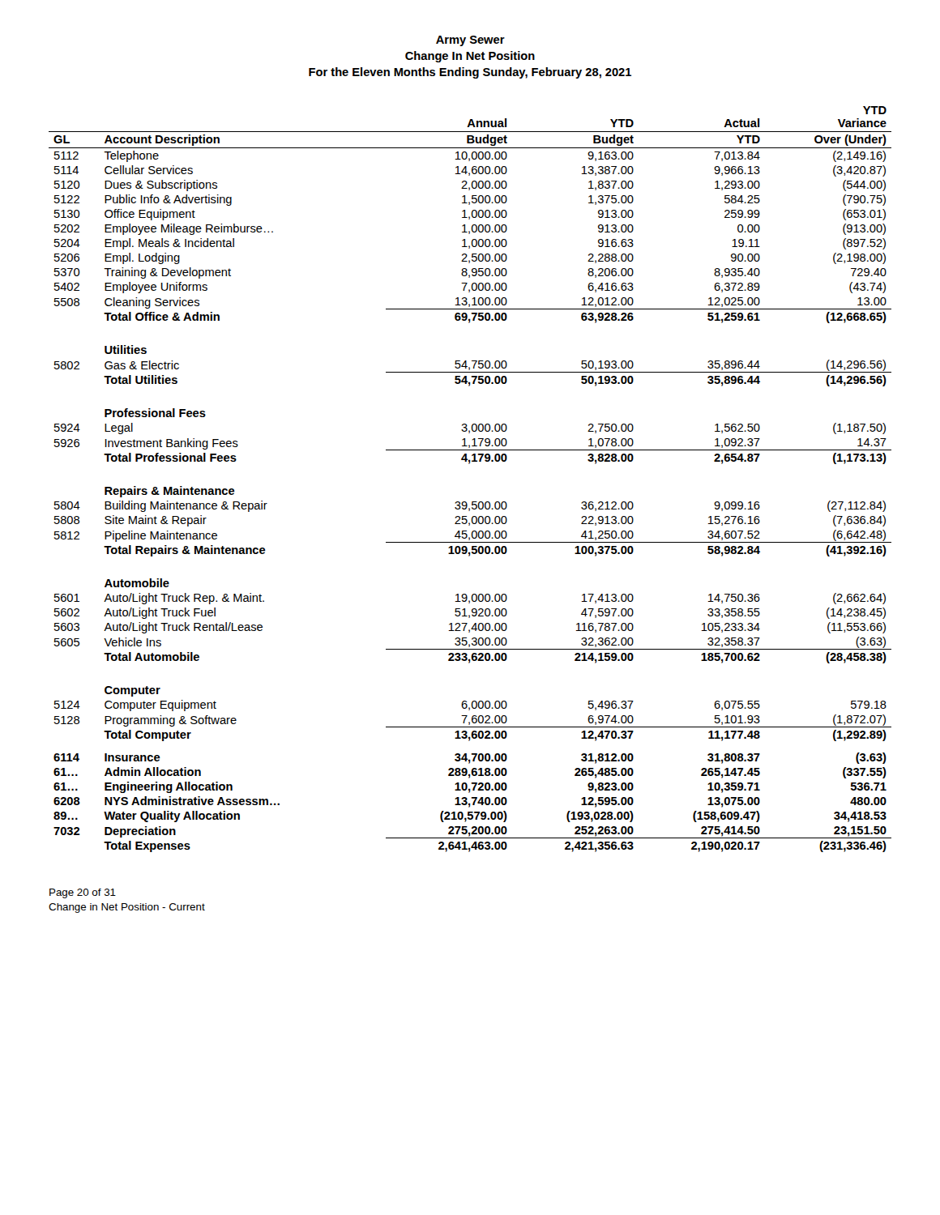Army Sewer
Change In Net Position
For the Eleven Months Ending Sunday, February 28, 2021
| | | Annual | YTD | Actual | YTD Variance |
| --- | --- | --- | --- | --- | --- |
| GL | Account Description | Budget | Budget | YTD | Over (Under) |
| 5112 | Telephone | 10,000.00 | 9,163.00 | 7,013.84 | (2,149.16) |
| 5114 | Cellular Services | 14,600.00 | 13,387.00 | 9,966.13 | (3,420.87) |
| 5120 | Dues & Subscriptions | 2,000.00 | 1,837.00 | 1,293.00 | (544.00) |
| 5122 | Public Info & Advertising | 1,500.00 | 1,375.00 | 584.25 | (790.75) |
| 5130 | Office Equipment | 1,000.00 | 913.00 | 259.99 | (653.01) |
| 5202 | Employee Mileage Reimburse… | 1,000.00 | 913.00 | 0.00 | (913.00) |
| 5204 | Empl. Meals & Incidental | 1,000.00 | 916.63 | 19.11 | (897.52) |
| 5206 | Empl. Lodging | 2,500.00 | 2,288.00 | 90.00 | (2,198.00) |
| 5370 | Training & Development | 8,950.00 | 8,206.00 | 8,935.40 | 729.40 |
| 5402 | Employee Uniforms | 7,000.00 | 6,416.63 | 6,372.89 | (43.74) |
| 5508 | Cleaning Services | 13,100.00 | 12,012.00 | 12,025.00 | 13.00 |
| | Total Office & Admin | 69,750.00 | 63,928.26 | 51,259.61 | (12,668.65) |
| | Utilities | | | | |
| 5802 | Gas & Electric | 54,750.00 | 50,193.00 | 35,896.44 | (14,296.56) |
| | Total Utilities | 54,750.00 | 50,193.00 | 35,896.44 | (14,296.56) |
| | Professional Fees | | | | |
| 5924 | Legal | 3,000.00 | 2,750.00 | 1,562.50 | (1,187.50) |
| 5926 | Investment Banking Fees | 1,179.00 | 1,078.00 | 1,092.37 | 14.37 |
| | Total Professional Fees | 4,179.00 | 3,828.00 | 2,654.87 | (1,173.13) |
| | Repairs & Maintenance | | | | |
| 5804 | Building Maintenance & Repair | 39,500.00 | 36,212.00 | 9,099.16 | (27,112.84) |
| 5808 | Site Maint & Repair | 25,000.00 | 22,913.00 | 15,276.16 | (7,636.84) |
| 5812 | Pipeline Maintenance | 45,000.00 | 41,250.00 | 34,607.52 | (6,642.48) |
| | Total Repairs & Maintenance | 109,500.00 | 100,375.00 | 58,982.84 | (41,392.16) |
| | Automobile | | | | |
| 5601 | Auto/Light Truck Rep. & Maint. | 19,000.00 | 17,413.00 | 14,750.36 | (2,662.64) |
| 5602 | Auto/Light Truck Fuel | 51,920.00 | 47,597.00 | 33,358.55 | (14,238.45) |
| 5603 | Auto/Light Truck Rental/Lease | 127,400.00 | 116,787.00 | 105,233.34 | (11,553.66) |
| 5605 | Vehicle Ins | 35,300.00 | 32,362.00 | 32,358.37 | (3.63) |
| | Total Automobile | 233,620.00 | 214,159.00 | 185,700.62 | (28,458.38) |
| | Computer | | | | |
| 5124 | Computer Equipment | 6,000.00 | 5,496.37 | 6,075.55 | 579.18 |
| 5128 | Programming & Software | 7,602.00 | 6,974.00 | 5,101.93 | (1,872.07) |
| | Total Computer | 13,602.00 | 12,470.37 | 11,177.48 | (1,292.89) |
| 6114 | Insurance | 34,700.00 | 31,812.00 | 31,808.37 | (3.63) |
| 61… | Admin Allocation | 289,618.00 | 265,485.00 | 265,147.45 | (337.55) |
| 61… | Engineering Allocation | 10,720.00 | 9,823.00 | 10,359.71 | 536.71 |
| 6208 | NYS Administrative Assessm… | 13,740.00 | 12,595.00 | 13,075.00 | 480.00 |
| 89… | Water Quality Allocation | (210,579.00) | (193,028.00) | (158,609.47) | 34,418.53 |
| 7032 | Depreciation | 275,200.00 | 252,263.00 | 275,414.50 | 23,151.50 |
| | Total Expenses | 2,641,463.00 | 2,421,356.63 | 2,190,020.17 | (231,336.46) |
Page 20 of 31
Change in Net Position - Current